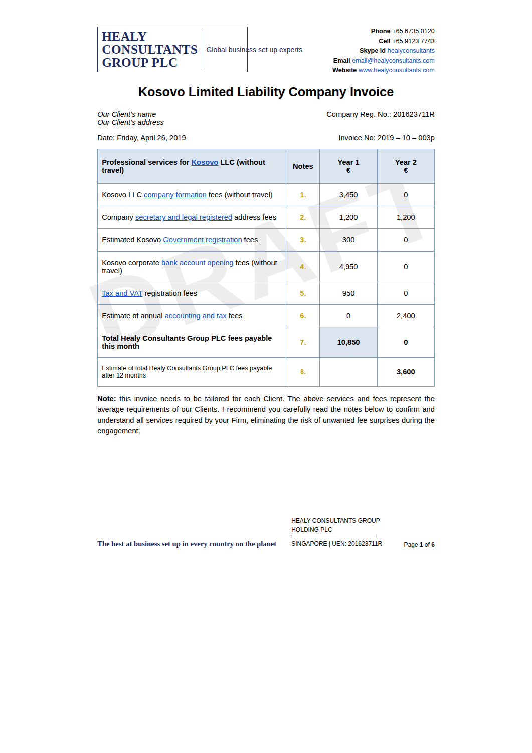DRAFT
HEALY
CONSULTANTS
GROUP PLC
Global business set up experts
Phone +65 6735 0120
Cell +65 9123 7743
Skype id healyconsultants
Email email@healyconsultants.com
Website www.healyconsultants.com
Kosovo Limited Liability Company Invoice
Our Client’s name
Company Reg. No.: 201623711R
Our Client’s address
Date: Friday, April 26, 2019
Invoice No: 2019 – 10 – 003p
| Professional services for Kosovo LLC (without travel) | Notes | Year 1 € | Year 2 € |
| --- | --- | --- | --- |
| Kosovo LLC company formation fees (without travel) | 1. | 3,450 | 0 |
| Company secretary and legal registered address fees | 2. | 1,200 | 1,200 |
| Estimated Kosovo Government registration fees | 3. | 300 | 0 |
| Kosovo corporate bank account opening fees (without travel) | 4. | 4,950 | 0 |
| Tax and VAT registration fees | 5. | 950 | 0 |
| Estimate of annual accounting and tax fees | 6. | 0 | 2,400 |
| Total Healy Consultants Group PLC fees payable this month | 7. | 10,850 | 0 |
| Estimate of total Healy Consultants Group PLC fees payable after 12 months | 8. | | 3,600 |
Note: this invoice needs to be tailored for each Client. The above services and fees represent the average requirements of our Clients. I recommend you carefully read the notes below to confirm and understand all services required by your Firm, eliminating the risk of unwanted fee surprises during the engagement;
The best at business set up in every country on the planet
HEALY CONSULTANTS GROUP HOLDING PLC
SINGAPORE | UEN: 201623711R
Page 1 of 6